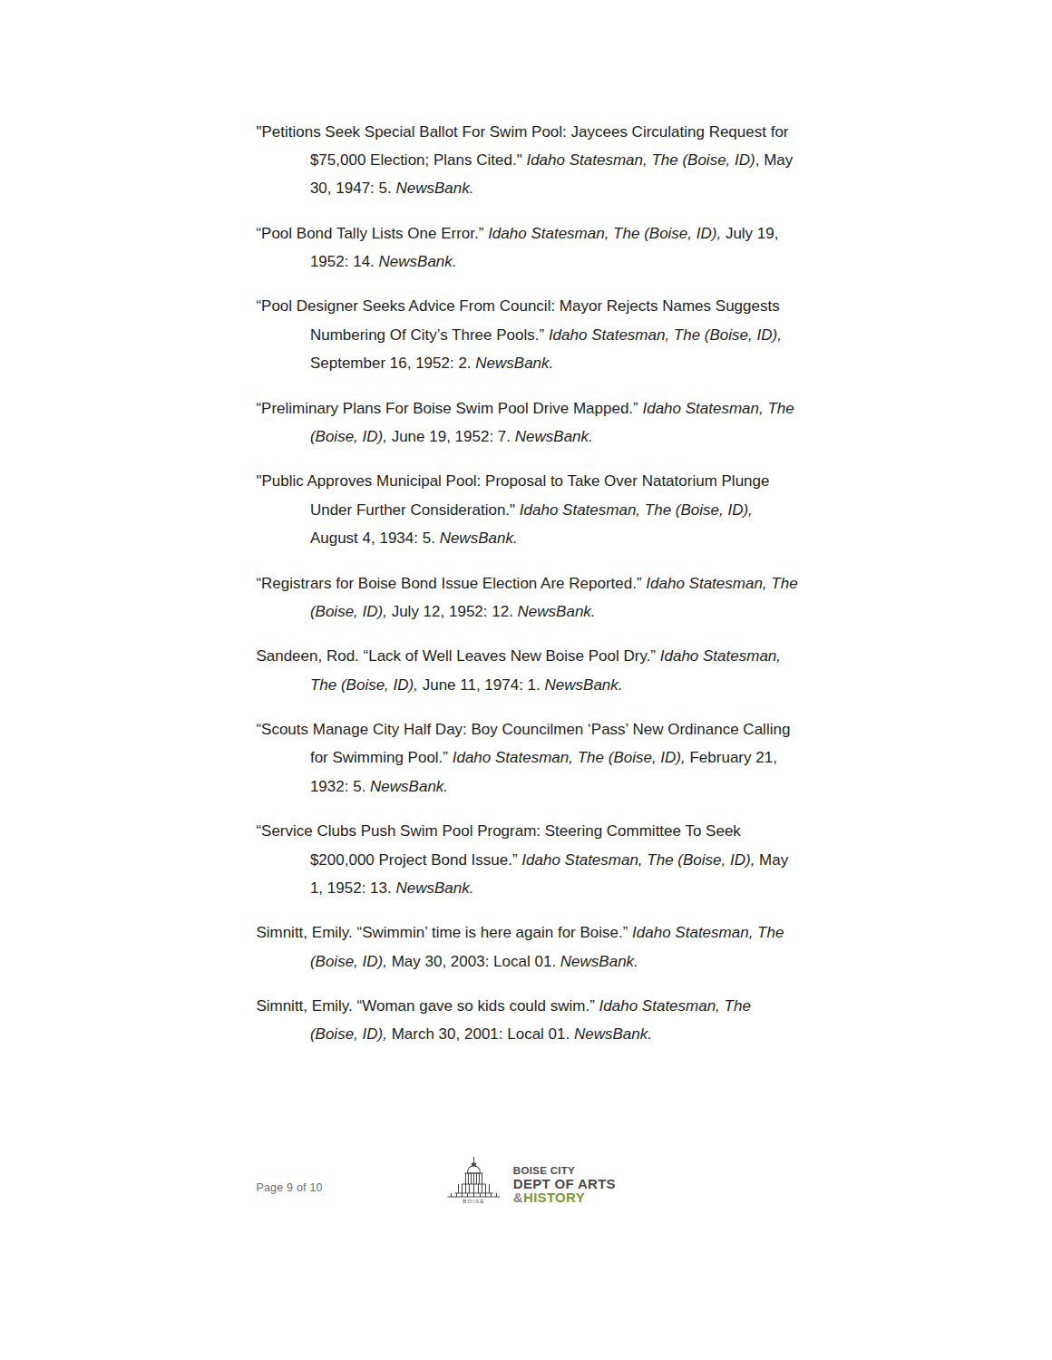"Petitions Seek Special Ballot For Swim Pool: Jaycees Circulating Request for $75,000 Election; Plans Cited." Idaho Statesman, The (Boise, ID), May 30, 1947: 5. NewsBank.
“Pool Bond Tally Lists One Error.” Idaho Statesman, The (Boise, ID), July 19, 1952: 14. NewsBank.
“Pool Designer Seeks Advice From Council: Mayor Rejects Names Suggests Numbering Of City’s Three Pools.” Idaho Statesman, The (Boise, ID), September 16, 1952: 2. NewsBank.
“Preliminary Plans For Boise Swim Pool Drive Mapped.” Idaho Statesman, The (Boise, ID), June 19, 1952: 7. NewsBank.
"Public Approves Municipal Pool: Proposal to Take Over Natatorium Plunge Under Further Consideration." Idaho Statesman, The (Boise, ID), August 4, 1934: 5. NewsBank.
“Registrars for Boise Bond Issue Election Are Reported.” Idaho Statesman, The (Boise, ID), July 12, 1952: 12. NewsBank.
Sandeen, Rod. “Lack of Well Leaves New Boise Pool Dry.” Idaho Statesman, The (Boise, ID), June 11, 1974: 1. NewsBank.
“Scouts Manage City Half Day: Boy Councilmen ‘Pass’ New Ordinance Calling for Swimming Pool.” Idaho Statesman, The (Boise, ID), February 21, 1932: 5. NewsBank.
“Service Clubs Push Swim Pool Program: Steering Committee To Seek $200,000 Project Bond Issue.” Idaho Statesman, The (Boise, ID), May 1, 1952: 13. NewsBank.
Simnitt, Emily. “Swimmin’ time is here again for Boise.” Idaho Statesman, The (Boise, ID), May 30, 2003: Local 01. NewsBank.
Simnitt, Emily. “Woman gave so kids could swim.” Idaho Statesman, The (Boise, ID), March 30, 2001: Local 01. NewsBank.
Page 9 of 10
BOISE
BOISE CITY
DEPT OF ARTS
&HISTORY